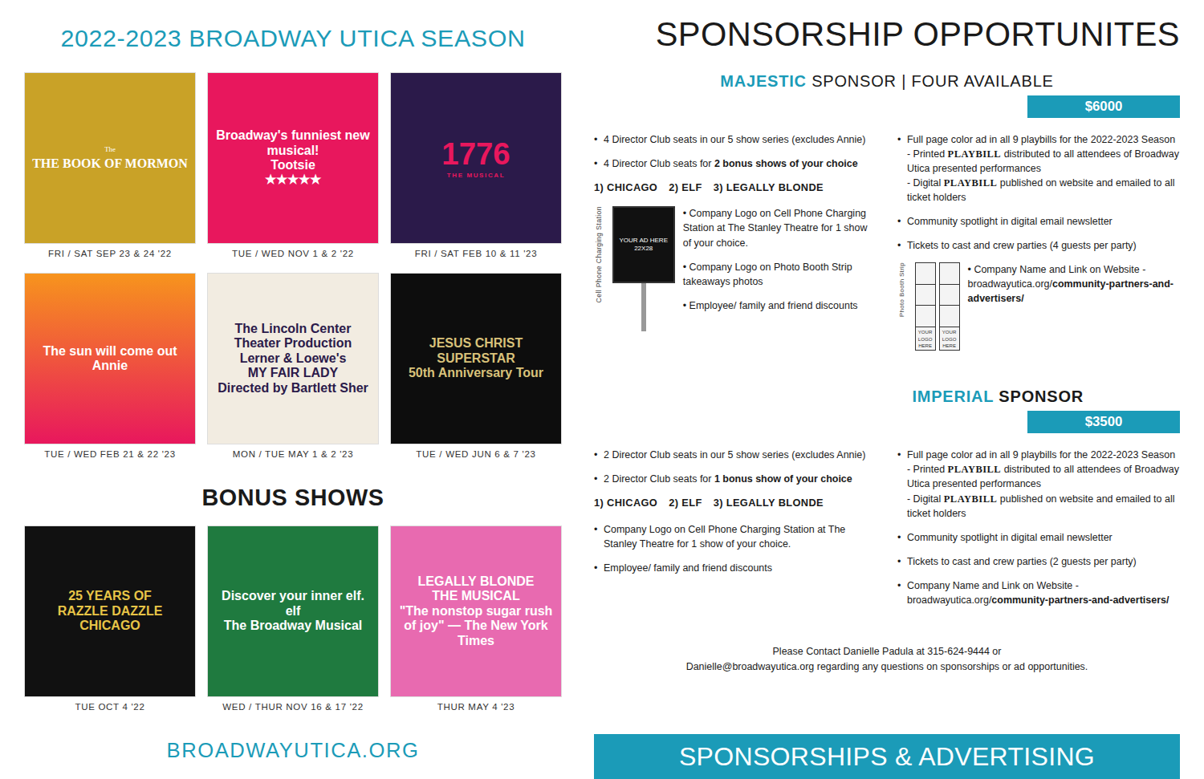2022-2023 Broadway Utica Season
The THE BOOK OF MORMON
Fri / Sat Sep 23 & 24 '22
Broadway's funniest new musical!Tootsie
★★★★★
Tue / Wed Nov 1 & 2 '22
1776
THE MUSICAL
Fri / Sat Feb 10 & 11 '23
The sun will come out Annie
Tue / Wed Feb 21 & 22 '23
The Lincoln Center Theater Production Lerner & Loewe's
MY FAIR LADY
Directed by Bartlett Sher
Mon / Tue May 1 & 2 '23
JESUS CHRIST SUPERSTAR
50th Anniversary Tour
Tue / Wed Jun 6 & 7 '23
BONUS SHOWS
25 YEARS OF
RAZZLE DAZZLE
CHICAGO
Tue Oct 4 '22
Discover your inner elf.
elf
The Broadway Musical
Wed / Thur Nov 16 & 17 '22
LEGALLY BLONDE
THE MUSICAL
"The nonstop sugar rush of joy" — The New York Times
Thur May 4 '23
BROADWAYUTICA.ORG
SPONSORSHIP OPPORTUNITES
MAJESTIC SPONSOR | FOUR AVAILABLE
$6000
4 Director Club seats in our 5 show series (excludes Annie)
4 Director Club seats for 2 bonus shows of your choice
1) CHICAGO 2) ELF 3) LEGALLY BLONDE
Cell Phone Charging Station
YOUR AD HERE
22X28
• Company Logo on Cell Phone Charging Station at The Stanley Theatre for 1 show of your choice.
• Company Logo on Photo Booth Strip takeaways photos
• Employee/ family and friend discounts
Full page color ad in all 9 playbills for the 2022-2023 Season
- Printed PLAYBILL distributed to all attendees of Broadway Utica presented performances
- Digital PLAYBILL published on website and emailed to all ticket holders
Community spotlight in digital email newsletter
Tickets to cast and crew parties (4 guests per party)
Photo Booth Strip
YOUR LOGO HERE
YOUR LOGO HERE
• Company Name and Link on Website - broadwayutica.org/community-partners-and-advertisers/
IMPERIAL SPONSOR
$3500
2 Director Club seats in our 5 show series (excludes Annie)
2 Director Club seats for 1 bonus show of your choice
1) CHICAGO 2) ELF 3) LEGALLY BLONDE
Company Logo on Cell Phone Charging Station at The Stanley Theatre for 1 show of your choice.
Employee/ family and friend discounts
Full page color ad in all 9 playbills for the 2022-2023 Season
- Printed PLAYBILL distributed to all attendees of Broadway Utica presented performances
- Digital PLAYBILL published on website and emailed to all ticket holders
Community spotlight in digital email newsletter
Tickets to cast and crew parties (2 guests per party)
Company Name and Link on Website - broadwayutica.org/community-partners-and-advertisers/
Please Contact Danielle Padula at 315-624-9444 or
Danielle@broadwayutica.org regarding any questions on sponsorships or ad opportunities.
SPONSORSHIPS & ADVERTISING